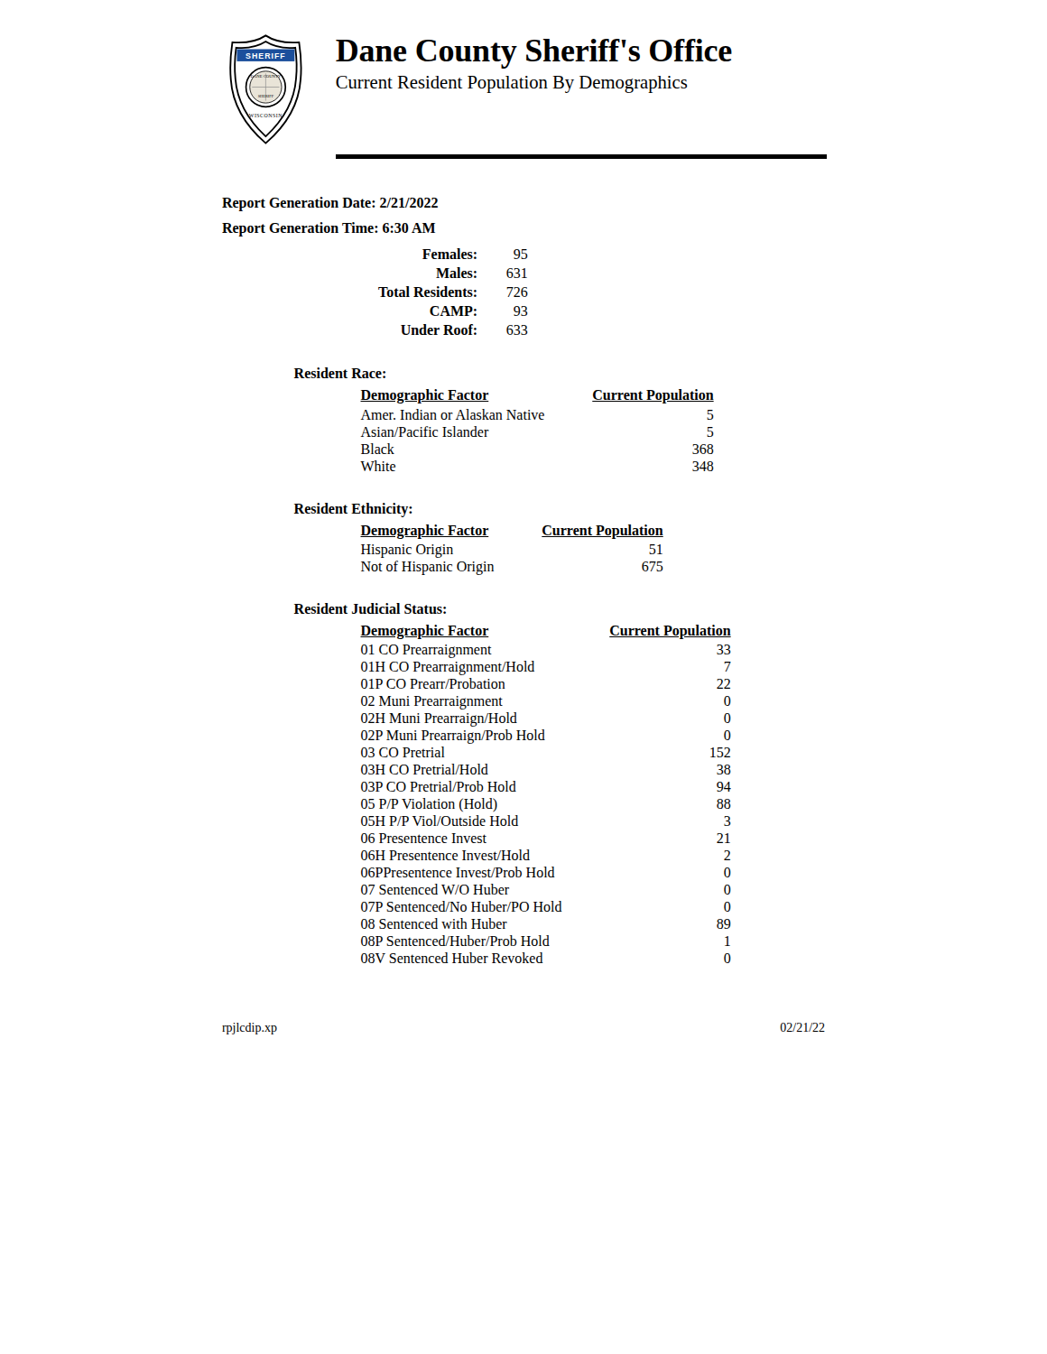SHERIFF DANE COUNTY SHERIFF WISCONSIN
Dane County Sheriff's Office
Current Resident Population By Demographics
Report Generation Date: 2/21/2022
Report Generation Time: 6:30 AM
| Females: | 95 |
| Males: | 631 |
| Total Residents: | 726 |
| CAMP: | 93 |
| Under Roof: | 633 |
Resident Race:
| Demographic Factor | Current Population |
| --- | --- |
| Amer. Indian or Alaskan Native | 5 |
| Asian/Pacific Islander | 5 |
| Black | 368 |
| White | 348 |
Resident Ethnicity:
| Demographic Factor | Current Population |
| --- | --- |
| Hispanic Origin | 51 |
| Not of Hispanic Origin | 675 |
Resident Judicial Status:
| Demographic Factor | Current Population |
| --- | --- |
| 01 CO Prearraignment | 33 |
| 01H CO Prearraignment/Hold | 7 |
| 01P CO Prearr/Probation | 22 |
| 02 Muni Prearraignment | 0 |
| 02H Muni Prearraign/Hold | 0 |
| 02P Muni Prearraign/Prob Hold | 0 |
| 03 CO Pretrial | 152 |
| 03H CO Pretrial/Hold | 38 |
| 03P CO Pretrial/Prob Hold | 94 |
| 05 P/P Violation (Hold) | 88 |
| 05H P/P Viol/Outside Hold | 3 |
| 06 Presentence Invest | 21 |
| 06H Presentence Invest/Hold | 2 |
| 06PPresentence Invest/Prob Hold | 0 |
| 07 Sentenced W/O Huber | 0 |
| 07P Sentenced/No Huber/PO Hold | 0 |
| 08 Sentenced with Huber | 89 |
| 08P Sentenced/Huber/Prob Hold | 1 |
| 08V Sentenced Huber Revoked | 0 |
rpjlcdip.xp
02/21/22